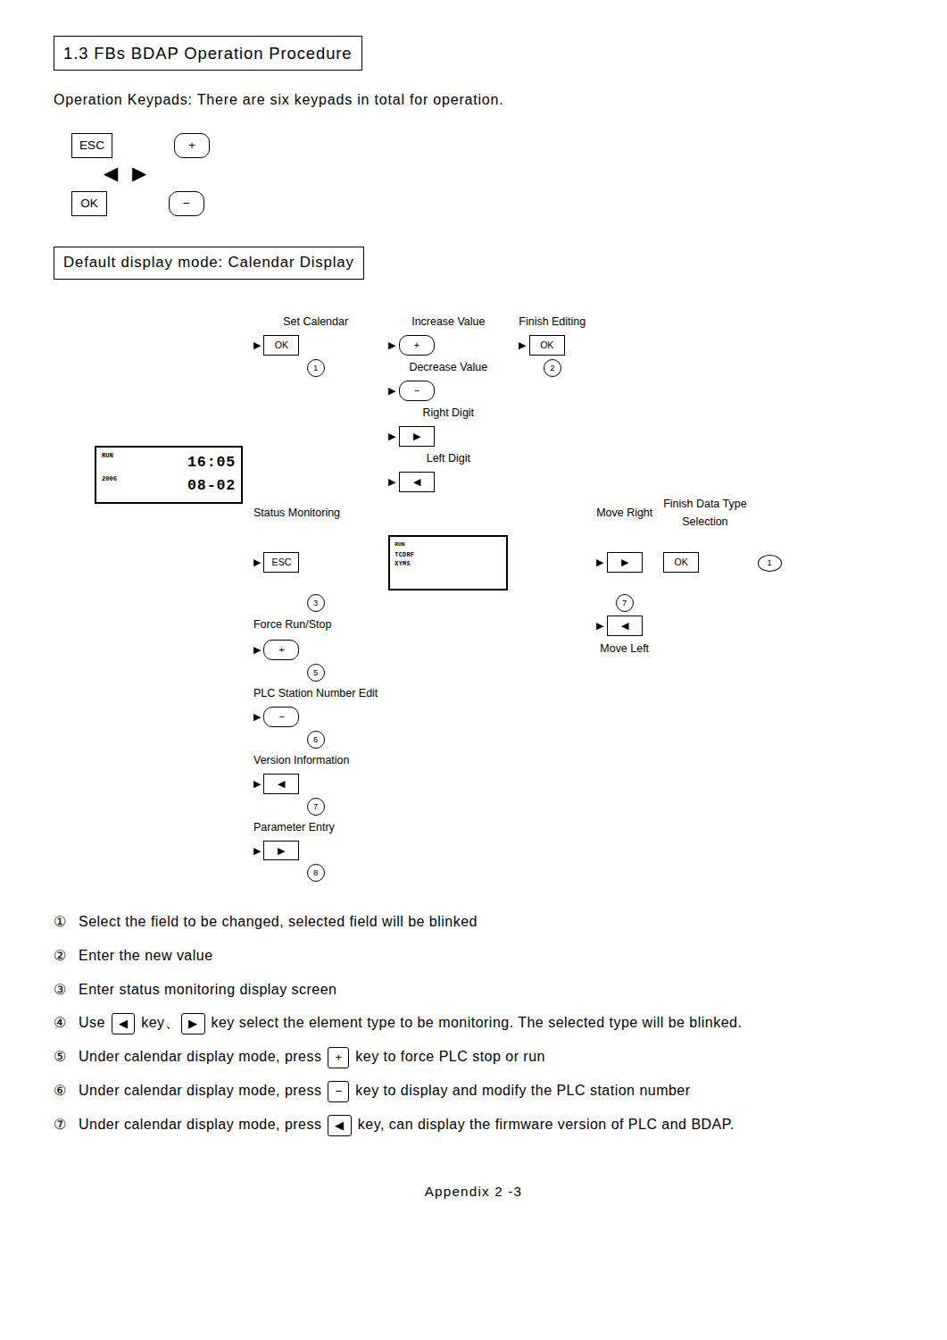1.3 FBs BDAP Operation Procedure
Operation Keypads: There are six keypads in total for operation.
ESC +
◀ ▶
OK −
Default display mode: Calendar Display
| RUN 16:05 2006 08-02 | Set Calendar | Increase Value | Finish Editing | | | |
| ▶ OK | ▶ + | ▶ OK | | | |
| 1 | Decrease Value | 2 | | | |
| | ▶ − | | | | |
| | Right Digit | | | | |
| | ▶ ▶ | | | | |
| | Left Digit | | | | |
| | ▶ ◀ | | | | |
| Status Monitoring | | | Move Right | Finish Data Type Selection | |
| ▶ ESC | RUN TCDRF XYMS | | ▶ ▶ | OK | 1 |
| 3 | | | 7 | | |
| Force Run/Stop | | | ▶ ◀ | | |
| | ▶ + | | | Move Left | | |
| | 5 | | | | | |
| | PLC Station Number Edit | | | | | |
| | ▶ − | | | | | |
| | 6 | | | | | |
| | Version Information | | | | | |
| | ▶ ◀ | | | | | |
| | 7 | | | | | |
| | Parameter Entry | | | | | |
| | ▶ ▶ | | | | | |
| | 8 | | | | | |
Select the field to be changed, selected field will be blinked
Enter the new value
Enter status monitoring display screen
Use ◀ key、▶ key select the element type to be monitoring. The selected type will be blinked.
Under calendar display mode, press + key to force PLC stop or run
Under calendar display mode, press − key to display and modify the PLC station number
Under calendar display mode, press ◀ key, can display the firmware version of PLC and BDAP.
Appendix 2 -3